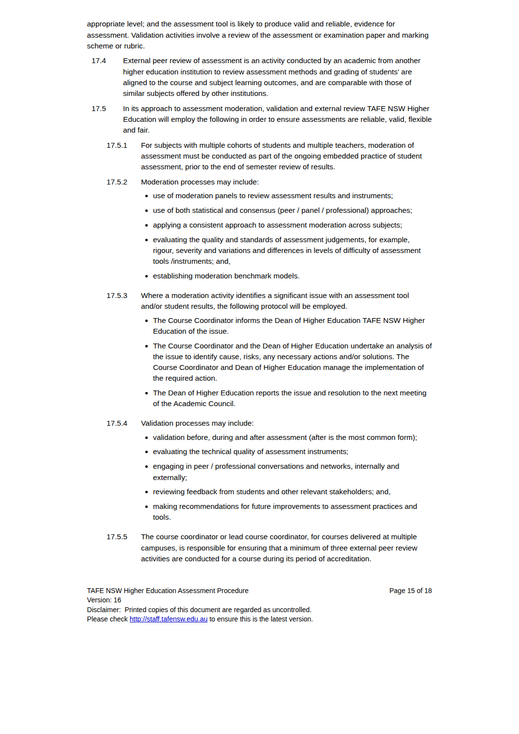appropriate level; and the assessment tool is likely to produce valid and reliable, evidence for assessment. Validation activities involve a review of the assessment or examination paper and marking scheme or rubric.
17.4
External peer review of assessment is an activity conducted by an academic from another higher education institution to review assessment methods and grading of students' are aligned to the course and subject learning outcomes, and are comparable with those of similar subjects offered by other institutions.
17.5
In its approach to assessment moderation, validation and external review TAFE NSW Higher Education will employ the following in order to ensure assessments are reliable, valid, flexible and fair.
17.5.1
For subjects with multiple cohorts of students and multiple teachers, moderation of assessment must be conducted as part of the ongoing embedded practice of student assessment, prior to the end of semester review of results.
17.5.2
Moderation processes may include:
use of moderation panels to review assessment results and instruments;
use of both statistical and consensus (peer / panel / professional) approaches;
applying a consistent approach to assessment moderation across subjects;
evaluating the quality and standards of assessment judgements, for example, rigour, severity and variations and differences in levels of difficulty of assessment tools /instruments; and,
establishing moderation benchmark models.
17.5.3
Where a moderation activity identifies a significant issue with an assessment tool and/or student results, the following protocol will be employed.
The Course Coordinator informs the Dean of Higher Education TAFE NSW Higher Education of the issue.
The Course Coordinator and the Dean of Higher Education undertake an analysis of the issue to identify cause, risks, any necessary actions and/or solutions. The Course Coordinator and Dean of Higher Education manage the implementation of the required action.
The Dean of Higher Education reports the issue and resolution to the next meeting of the Academic Council.
17.5.4
Validation processes may include:
validation before, during and after assessment (after is the most common form);
evaluating the technical quality of assessment instruments;
engaging in peer / professional conversations and networks, internally and externally;
reviewing feedback from students and other relevant stakeholders; and,
making recommendations for future improvements to assessment practices and tools.
17.5.5
The course coordinator or lead course coordinator, for courses delivered at multiple campuses, is responsible for ensuring that a minimum of three external peer review activities are conducted for a course during its period of accreditation.
TAFE NSW Higher Education Assessment Procedure Page 15 of 18
Version: 16
Disclaimer: Printed copies of this document are regarded as uncontrolled.
Please check http://staff.tafensw.edu.au to ensure this is the latest version.